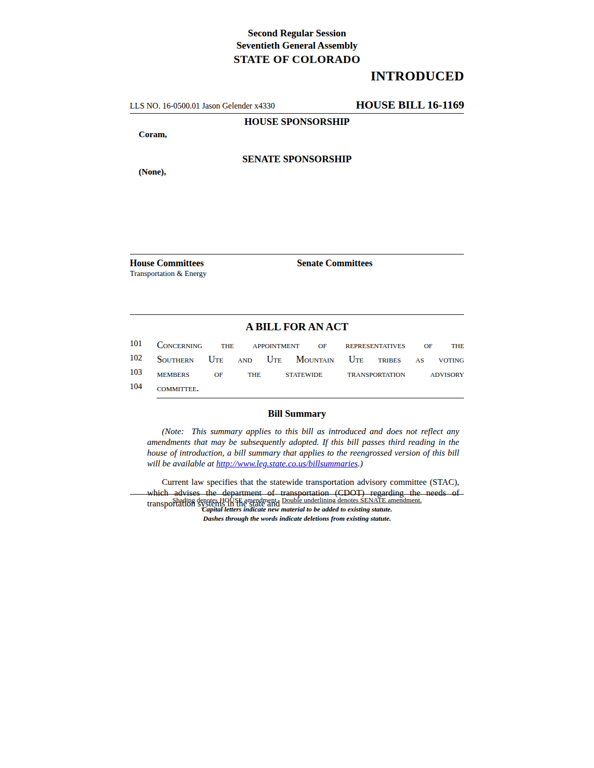Second Regular Session
Seventieth General Assembly
STATE OF COLORADO
INTRODUCED
LLS NO. 16-0500.01 Jason Gelender x4330
HOUSE BILL 16-1169
HOUSE SPONSORSHIP
Coram,
SENATE SPONSORSHIP
(None),
House Committees
Transportation & Energy
Senate Committees
A BILL FOR AN ACT
| 101 | Concerning the appointment of representatives of the |
| 102 | Southern Ute and Ute Mountain Ute tribes as voting |
| 103 | members of the statewide transportation advisory |
| 104 | committee. |
Bill Summary
(Note: This summary applies to this bill as introduced and does not reflect any amendments that may be subsequently adopted. If this bill passes third reading in the house of introduction, a bill summary that applies to the reengrossed version of this bill will be available at http://www.leg.state.co.us/billsummaries.)
Current law specifies that the statewide transportation advisory committee (STAC), which advises the department of transportation (CDOT) regarding the needs of transportation systems in the state and
Shading denotes HOUSE amendment. Double underlining denotes SENATE amendment.
Capital letters indicate new material to be added to existing statute.
Dashes through the words indicate deletions from existing statute.